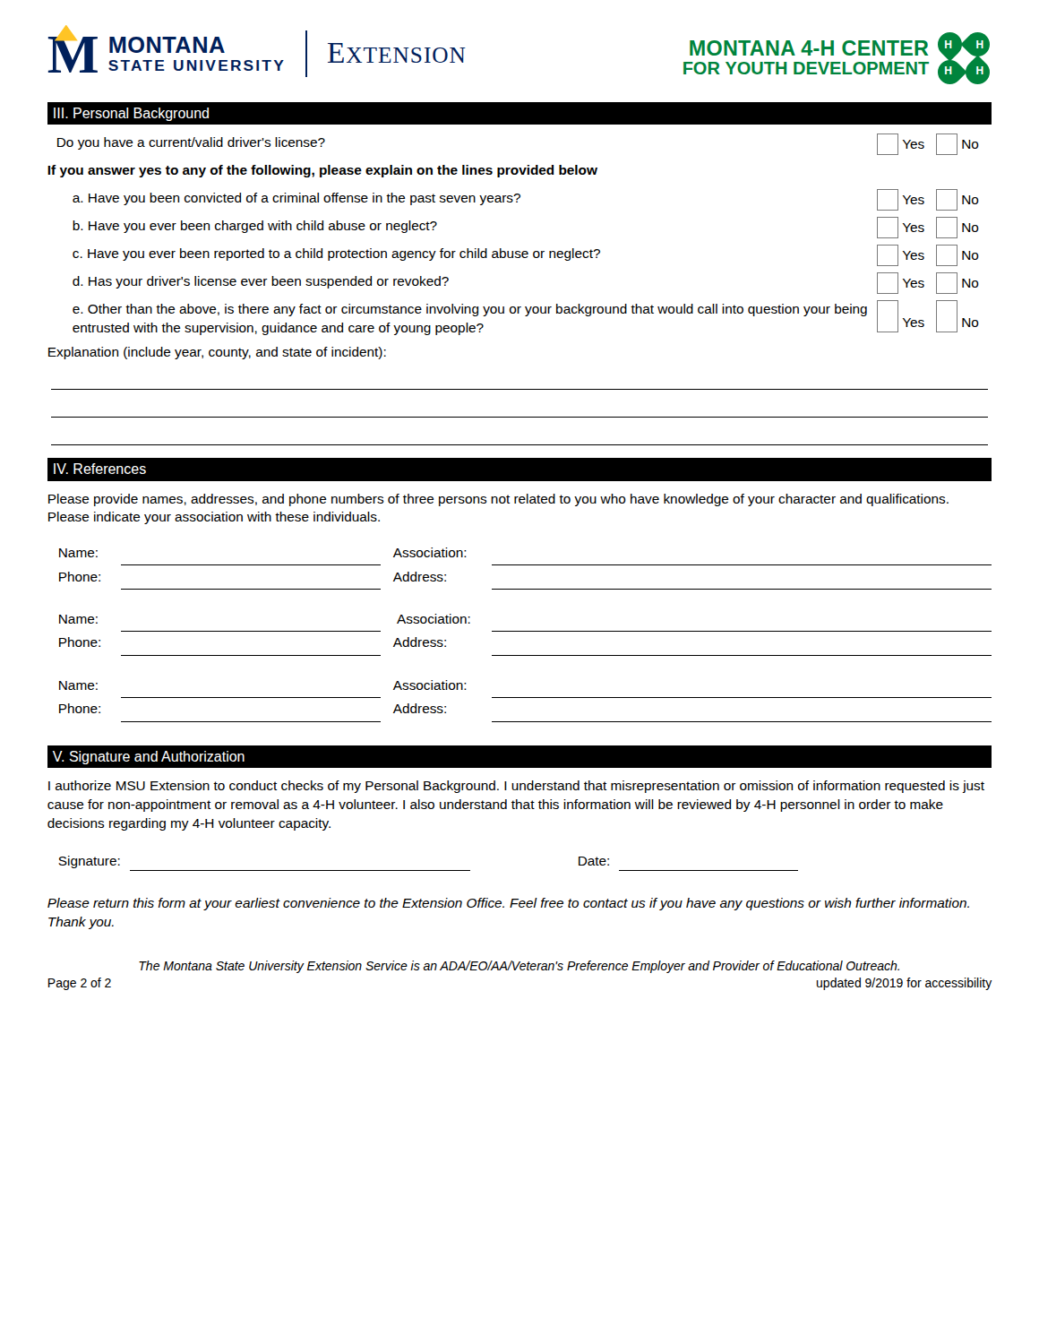M
MONTANA
STATE UNIVERSITY
EXTENSION
MONTANA 4-H CENTER
FOR YOUTH DEVELOPMENT
H H H H
III. Personal Background
Do you have a current/valid driver's license?
Yes No
If you answer yes to any of the following, please explain on the lines provided below
a. Have you been convicted of a criminal offense in the past seven years?
Yes No
b. Have you ever been charged with child abuse or neglect?
Yes No
c. Have you ever been reported to a child protection agency for child abuse or neglect?
Yes No
d. Has your driver's license ever been suspended or revoked?
Yes No
e. Other than the above, is there any fact or circumstance involving you or your background that would call into question your being entrusted with the supervision, guidance and care of young people?
Yes No
Explanation (include year, county, and state of incident):
IV. References
Please provide names, addresses, and phone numbers of three persons not related to you who have knowledge of your character and qualifications. Please indicate your association with these individuals.
| Name: | | Association: | |
| Phone: | | Address: | |
| Name: | | Association: | |
| Phone: | | Address: | |
| Name: | | Association: | |
| Phone: | | Address: | |
V. Signature and Authorization
I authorize MSU Extension to conduct checks of my Personal Background. I understand that misrepresentation or omission of information requested is just cause for non-appointment or removal as a 4-H volunteer. I also understand that this information will be reviewed by 4-H personnel in order to make decisions regarding my 4-H volunteer capacity.
Signature: Date:
Please return this form at your earliest convenience to the Extension Office. Feel free to contact us if you have any questions or wish further information. Thank you.
The Montana State University Extension Service is an ADA/EO/AA/Veteran's Preference Employer and Provider of Educational Outreach.
Page 2 of 2 updated 9/2019 for accessibility